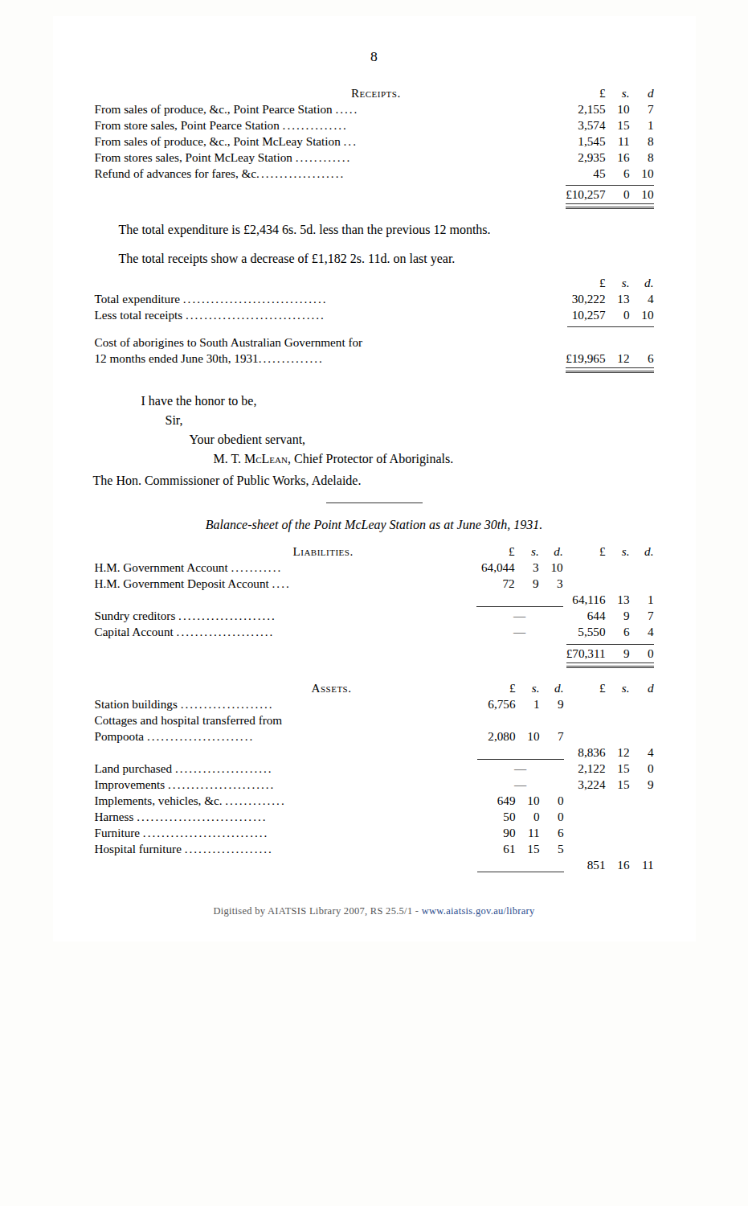8
| Receipts. | £ | s. | d |
| From sales of produce, &c., Point Pearce Station ..... | 2,155 | 10 | 7 |
| From store sales, Point Pearce Station .............. | 3,574 | 15 | 1 |
| From sales of produce, &c., Point McLeay Station ... | 1,545 | 11 | 8 |
| From stores sales, Point McLeay Station ............ | 2,935 | 16 | 8 |
| Refund of advances for fares, &c ................... | 45 | 6 | 10 |
| | £10,257 | 0 | 10 |
The total expenditure is £2,434 6s. 5d. less than the previous 12 months.
The total receipts show a decrease of £1,182 2s. 11d. on last year.
| | £ | s. | d. |
| Total expenditure ............................... | 30,222 | 13 | 4 |
| Less total receipts .............................. | 10,257 | 0 | 10 |
| Cost of aborigines to South Australian Government for |
| 12 months ended June 30th, 1931 .............. | £19,965 | 12 | 6 |
I have the honor to be,
Sir,
Your obedient servant,
M. T. McLean, Chief Protector of Aboriginals.
The Hon. Commissioner of Public Works, Adelaide.
Balance-sheet of the Point McLeay Station as at June 30th, 1931.
| Liabilities. | £ | s. | d. | £ | s. | d. |
| H.M. Government Account ........... | 64,044 | 3 | 10 | | | |
| H.M. Government Deposit Account .... | 72 | 9 | 3 | | | |
| | | 64,116 | 13 | 1 |
| Sundry creditors ..................... | — | 644 | 9 | 7 |
| Capital Account ..................... | — | 5,550 | 6 | 4 |
| | £70,311 | 9 | 0 |
| Assets. | £ | s. | d. | £ | s. | d |
| Station buildings .................... | 6,756 | 1 | 9 | | | |
| Cottages and hospital transferred from | | | | | | |
| Pompoota ....................... | 2,080 | 10 | 7 | | | |
| | | 8,836 | 12 | 4 |
| Land purchased ..................... | — | 2,122 | 15 | 0 |
| Improvements ....................... | — | 3,224 | 15 | 9 |
| Implements, vehicles, &c. ............. | 649 | 10 | 0 | | | |
| Harness ............................ | 50 | 0 | 0 | | | |
| Furniture ........................... | 90 | 11 | 6 | | | |
| Hospital furniture ................... | 61 | 15 | 5 | | | |
| | | 851 | 16 | 11 |
Digitised by AIATSIS Library 2007, RS 25.5/1 - www.aiatsis.gov.au/library